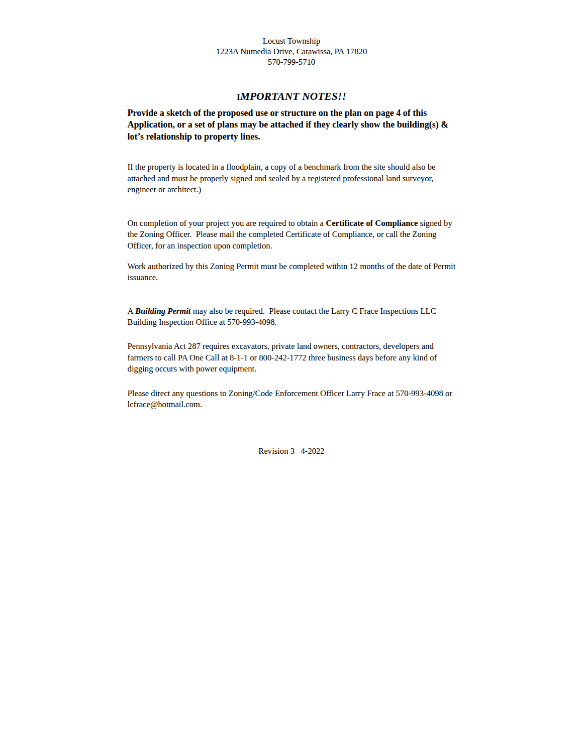Locust Township
1223A Numedia Drive, Catawissa, PA 17820
570-799-5710
IMPORTANT NOTES!!
Provide a sketch of the proposed use or structure on the plan on page 4 of this Application, or a set of plans may be attached if they clearly show the building(s) & lot’s relationship to property lines.
If the property is located in a floodplain, a copy of a benchmark from the site should also be attached and must be properly signed and sealed by a registered professional land surveyor, engineer or architect.)
On completion of your project you are required to obtain a Certificate of Compliance signed by the Zoning Officer. Please mail the completed Certificate of Compliance, or call the Zoning Officer, for an inspection upon completion.
Work authorized by this Zoning Permit must be completed within 12 months of the date of Permit issuance.
A Building Permit may also be required. Please contact the Larry C Frace Inspections LLC Building Inspection Office at 570-993-4098.
Pennsylvania Act 287 requires excavators, private land owners, contractors, developers and farmers to call PA One Call at 8-1-1 or 800-242-1772 three business days before any kind of digging occurs with power equipment.
Please direct any questions to Zoning/Code Enforcement Officer Larry Frace at 570-993-4098 or lcfrace@hotmail.com.
Revision 3 4-2022